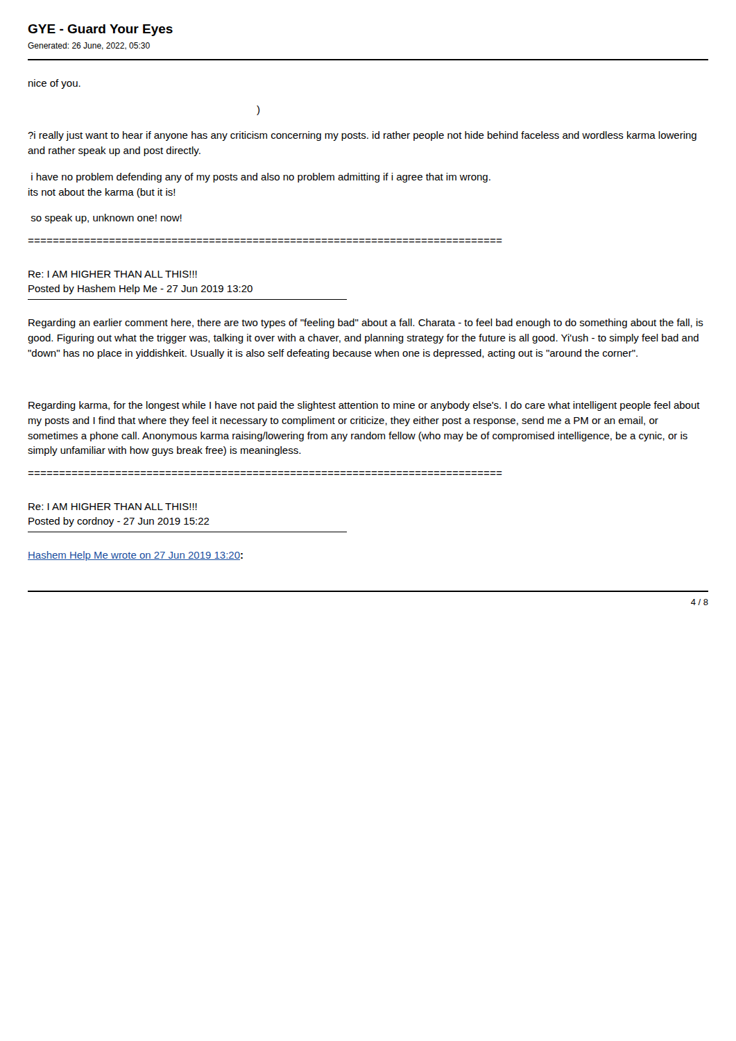GYE - Guard Your Eyes
Generated: 26 June, 2022, 05:30
nice of you.
)
?i really just want to hear if anyone has any criticism concerning my posts. id rather people not hide behind faceless and wordless karma lowering and rather speak up and post directly.
i have no problem defending any of my posts and also no problem admitting if i agree that im wrong.
its not about the karma (but it is!
so speak up, unknown one! now!
============================================================================
Re: I AM HIGHER THAN ALL THIS!!!
Posted by Hashem Help Me - 27 Jun 2019 13:20
Regarding an earlier comment here, there are two types of "feeling bad" about a fall. Charata - to feel bad enough to do something about the fall, is good. Figuring out what the trigger was, talking it over with a chaver, and planning strategy for the future is all good. Yi'ush - to simply feel bad and "down" has no place in yiddishkeit. Usually it is also self defeating because when one is depressed, acting out is "around the corner".
Regarding karma, for the longest while I have not paid the slightest attention to mine or anybody else's. I do care what intelligent people feel about my posts and I find that where they feel it necessary to compliment or criticize, they either post a response, send me a PM or an email, or sometimes a phone call. Anonymous karma raising/lowering from any random fellow (who may be of compromised intelligence, be a cynic, or is simply unfamiliar with how guys break free) is meaningless.
============================================================================
Re: I AM HIGHER THAN ALL THIS!!!
Posted by cordnoy - 27 Jun 2019 15:22
Hashem Help Me wrote on 27 Jun 2019 13:20:
4 / 8